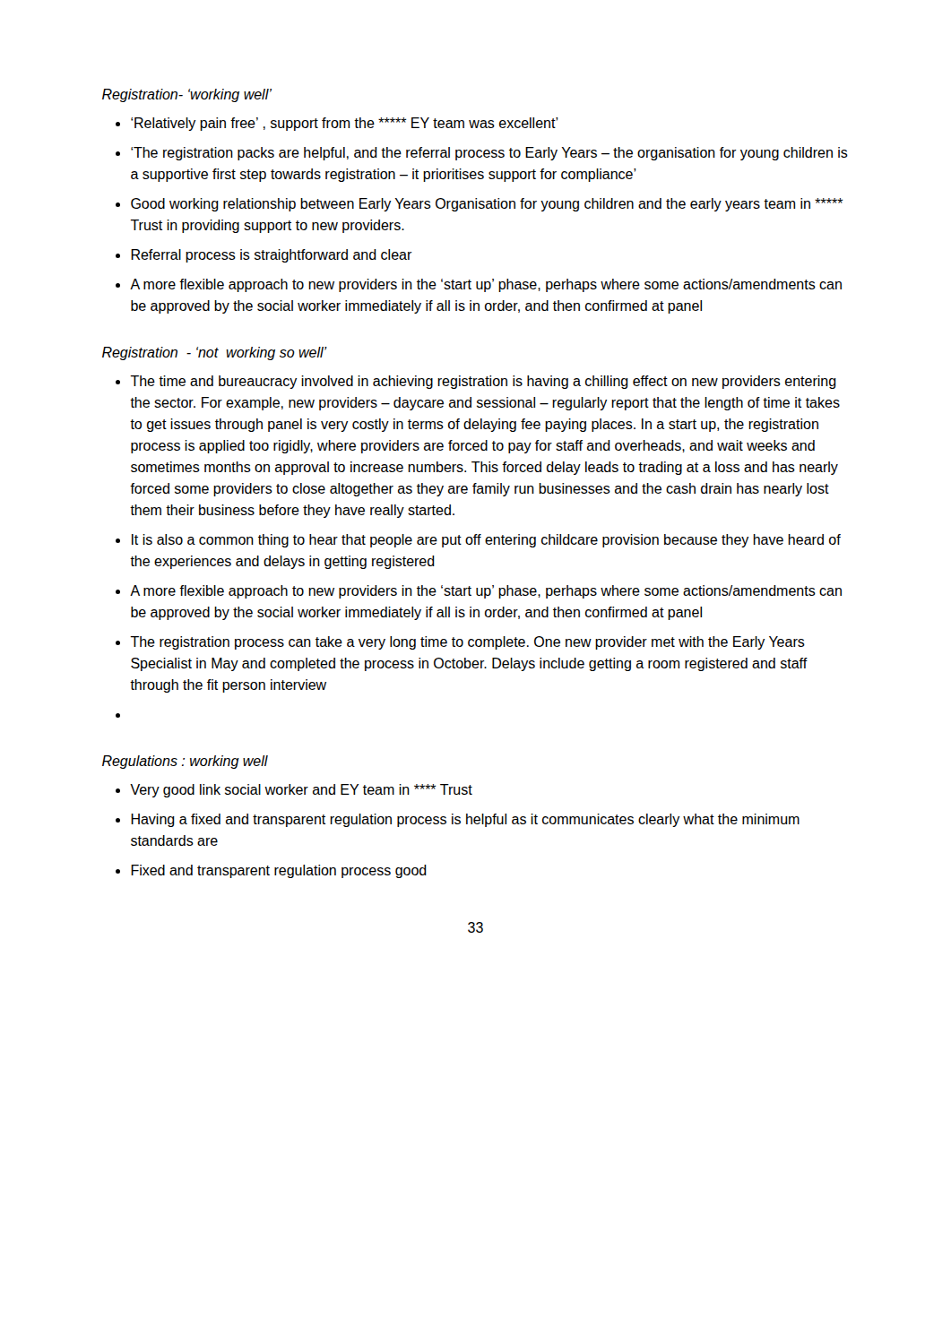Registration- ‘working well’
‘Relatively pain free’ , support from the ***** EY team was excellent’
‘The registration packs are helpful, and the referral process to Early Years – the organisation for young children is a supportive first step towards registration – it prioritises support for compliance’
Good working relationship between Early Years Organisation for young children and the early years team in ***** Trust in providing support to new providers.
Referral process is straightforward and clear
A more flexible approach to new providers in the ‘start up’ phase, perhaps where some actions/amendments can be approved by the social worker immediately if all is in order, and then confirmed at panel
Registration - ‘not working so well’
The time and bureaucracy involved in achieving registration is having a chilling effect on new providers entering the sector. For example, new providers – daycare and sessional – regularly report that the length of time it takes to get issues through panel is very costly in terms of delaying fee paying places. In a start up, the registration process is applied too rigidly, where providers are forced to pay for staff and overheads, and wait weeks and sometimes months on approval to increase numbers. This forced delay leads to trading at a loss and has nearly forced some providers to close altogether as they are family run businesses and the cash drain has nearly lost them their business before they have really started.
It is also a common thing to hear that people are put off entering childcare provision because they have heard of the experiences and delays in getting registered
A more flexible approach to new providers in the ‘start up’ phase, perhaps where some actions/amendments can be approved by the social worker immediately if all is in order, and then confirmed at panel
The registration process can take a very long time to complete. One new provider met with the Early Years Specialist in May and completed the process in October. Delays include getting a room registered and staff through the fit person interview
Regulations : working well
Very good link social worker and EY team in **** Trust
Having a fixed and transparent regulation process is helpful as it communicates clearly what the minimum standards are
Fixed and transparent regulation process good
33